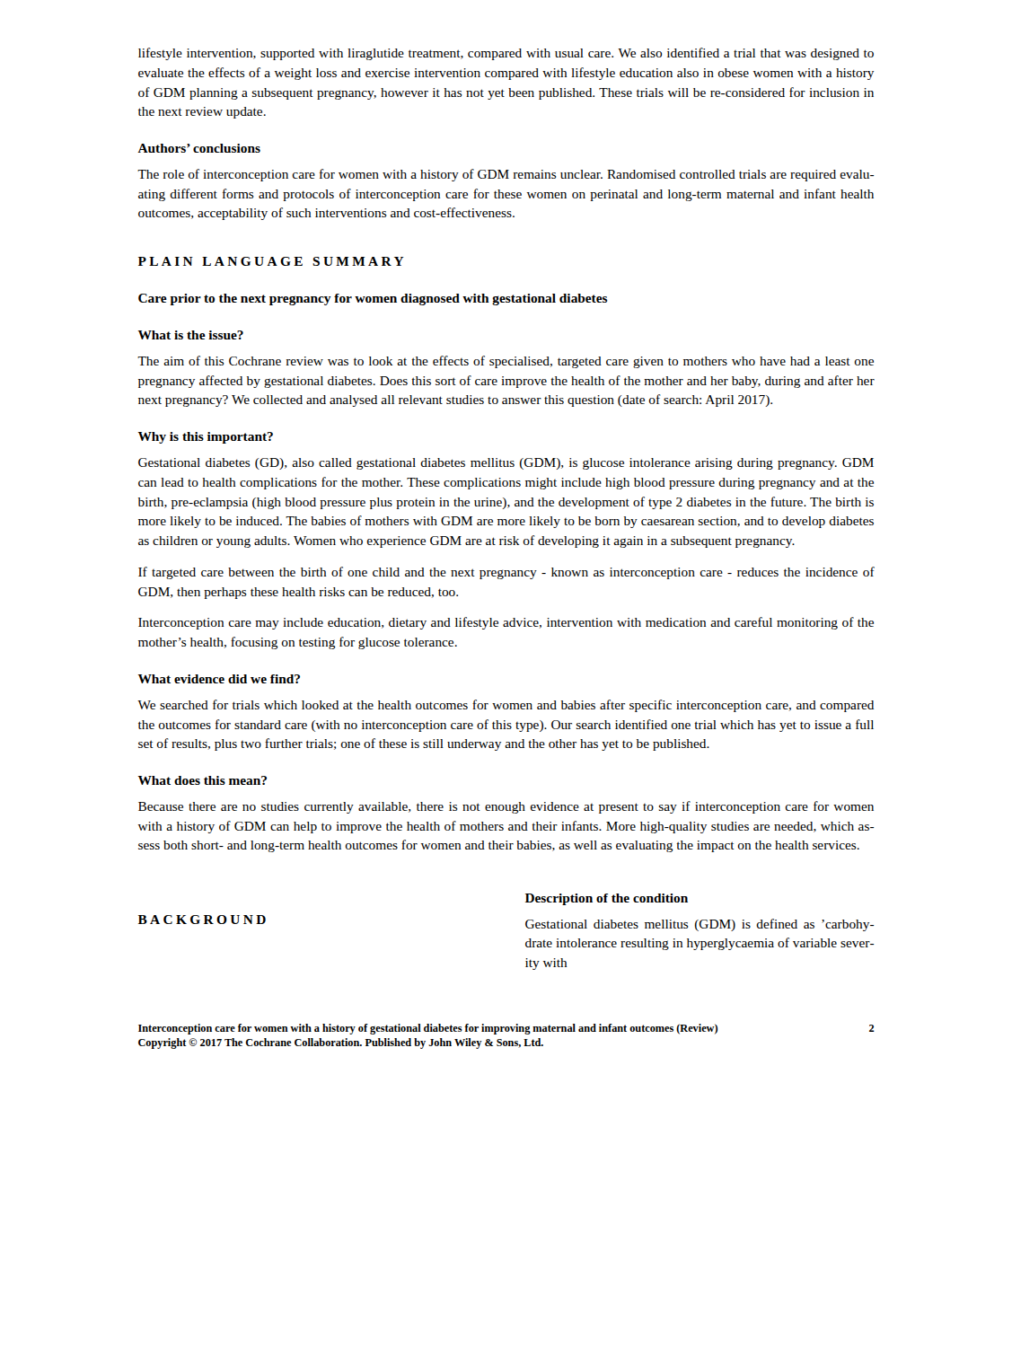lifestyle intervention, supported with liraglutide treatment, compared with usual care. We also identified a trial that was designed to evaluate the effects of a weight loss and exercise intervention compared with lifestyle education also in obese women with a history of GDM planning a subsequent pregnancy, however it has not yet been published. These trials will be re-considered for inclusion in the next review update.
Authors’ conclusions
The role of interconception care for women with a history of GDM remains unclear. Randomised controlled trials are required evaluating different forms and protocols of interconception care for these women on perinatal and long-term maternal and infant health outcomes, acceptability of such interventions and cost-effectiveness.
Plain language summary
Care prior to the next pregnancy for women diagnosed with gestational diabetes
What is the issue?
The aim of this Cochrane review was to look at the effects of specialised, targeted care given to mothers who have had a least one pregnancy affected by gestational diabetes. Does this sort of care improve the health of the mother and her baby, during and after her next pregnancy? We collected and analysed all relevant studies to answer this question (date of search: April 2017).
Why is this important?
Gestational diabetes (GD), also called gestational diabetes mellitus (GDM), is glucose intolerance arising during pregnancy. GDM can lead to health complications for the mother. These complications might include high blood pressure during pregnancy and at the birth, pre-eclampsia (high blood pressure plus protein in the urine), and the development of type 2 diabetes in the future. The birth is more likely to be induced. The babies of mothers with GDM are more likely to be born by caesarean section, and to develop diabetes as children or young adults. Women who experience GDM are at risk of developing it again in a subsequent pregnancy.
If targeted care between the birth of one child and the next pregnancy - known as interconception care - reduces the incidence of GDM, then perhaps these health risks can be reduced, too.
Interconception care may include education, dietary and lifestyle advice, intervention with medication and careful monitoring of the mother’s health, focusing on testing for glucose tolerance.
What evidence did we find?
We searched for trials which looked at the health outcomes for women and babies after specific interconception care, and compared the outcomes for standard care (with no interconception care of this type). Our search identified one trial which has yet to issue a full set of results, plus two further trials; one of these is still underway and the other has yet to be published.
What does this mean?
Because there are no studies currently available, there is not enough evidence at present to say if interconception care for women with a history of GDM can help to improve the health of mothers and their infants. More high-quality studies are needed, which assess both short- and long-term health outcomes for women and their babies, as well as evaluating the impact on the health services.
Background
Description of the condition
Gestational diabetes mellitus (GDM) is defined as ’carbohydrate intolerance resulting in hyperglycaemia of variable severity with
Interconception care for women with a history of gestational diabetes for improving maternal and infant outcomes (Review)
Copyright © 2017 The Cochrane Collaboration. Published by John Wiley & Sons, Ltd.
2